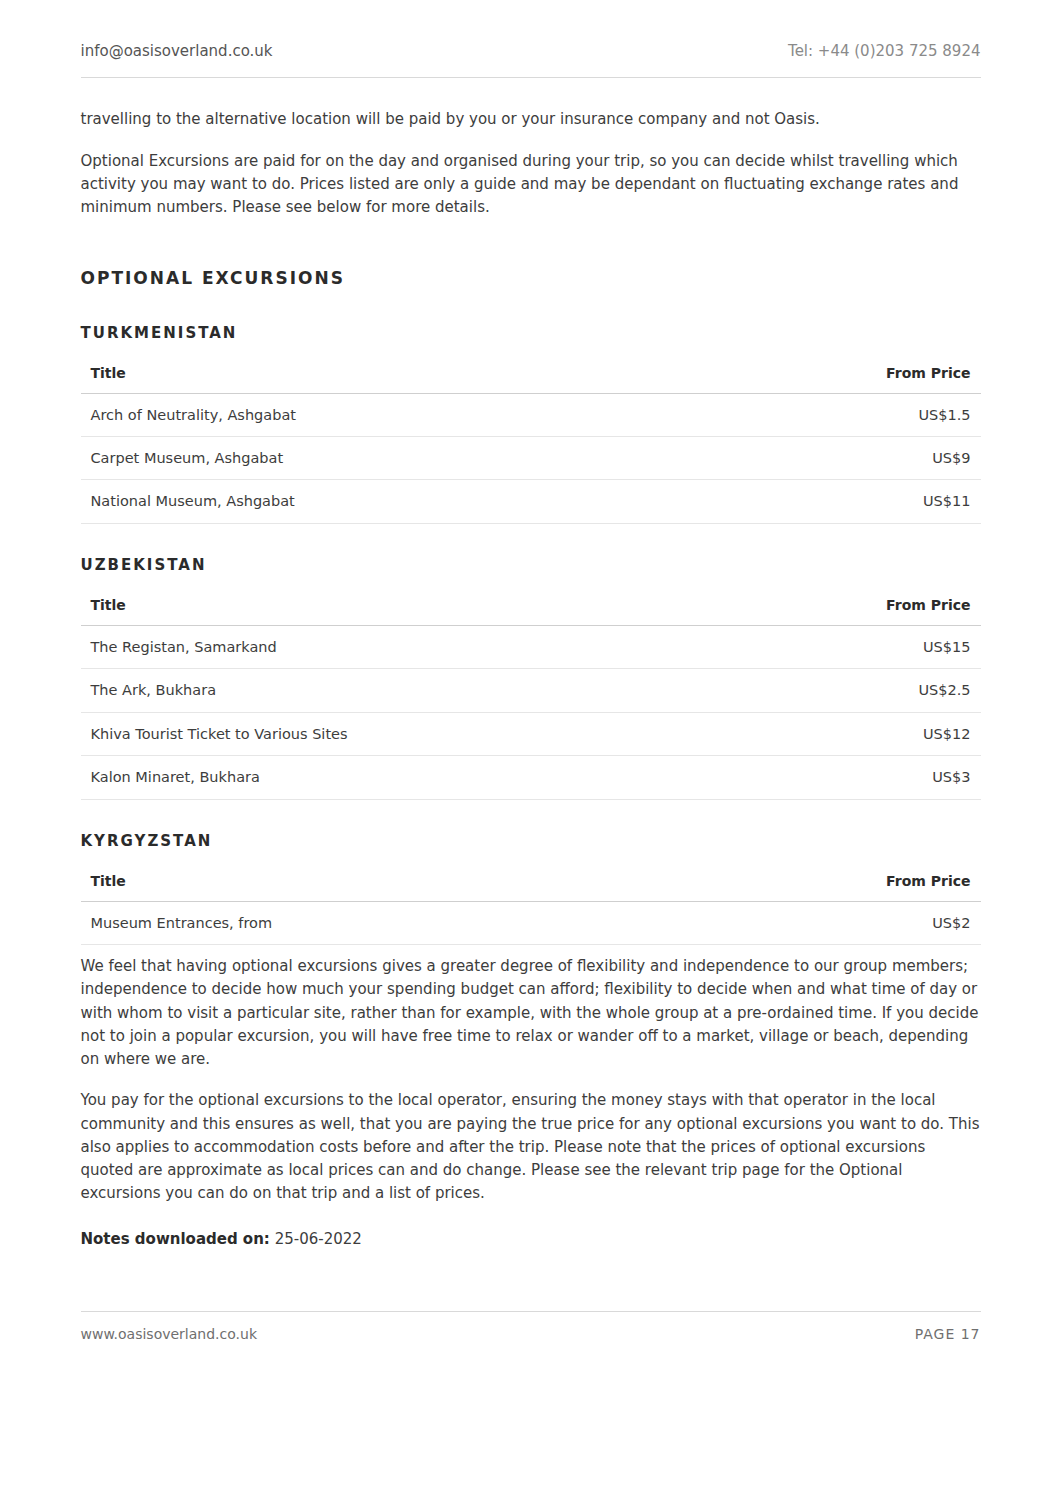info@oasisoverland.co.uk
Tel: +44 (0)203 725 8924
travelling to the alternative location will be paid by you or your insurance company and not Oasis.
Optional Excursions are paid for on the day and organised during your trip, so you can decide whilst travelling which activity you may want to do. Prices listed are only a guide and may be dependant on fluctuating exchange rates and minimum numbers. Please see below for more details.
OPTIONAL EXCURSIONS
TURKMENISTAN
| Title | From Price |
| --- | --- |
| Arch of Neutrality, Ashgabat | US$1.5 |
| Carpet Museum, Ashgabat | US$9 |
| National Museum, Ashgabat | US$11 |
UZBEKISTAN
| Title | From Price |
| --- | --- |
| The Registan, Samarkand | US$15 |
| The Ark, Bukhara | US$2.5 |
| Khiva Tourist Ticket to Various Sites | US$12 |
| Kalon Minaret, Bukhara | US$3 |
KYRGYZSTAN
| Title | From Price |
| --- | --- |
| Museum Entrances, from | US$2 |
We feel that having optional excursions gives a greater degree of flexibility and independence to our group members; independence to decide how much your spending budget can afford; flexibility to decide when and what time of day or with whom to visit a particular site, rather than for example, with the whole group at a pre-ordained time. If you decide not to join a popular excursion, you will have free time to relax or wander off to a market, village or beach, depending on where we are.
You pay for the optional excursions to the local operator, ensuring the money stays with that operator in the local community and this ensures as well, that you are paying the true price for any optional excursions you want to do. This also applies to accommodation costs before and after the trip. Please note that the prices of optional excursions quoted are approximate as local prices can and do change. Please see the relevant trip page for the Optional excursions you can do on that trip and a list of prices.
Notes downloaded on: 25-06-2022
www.oasisoverland.co.uk
PAGE 17